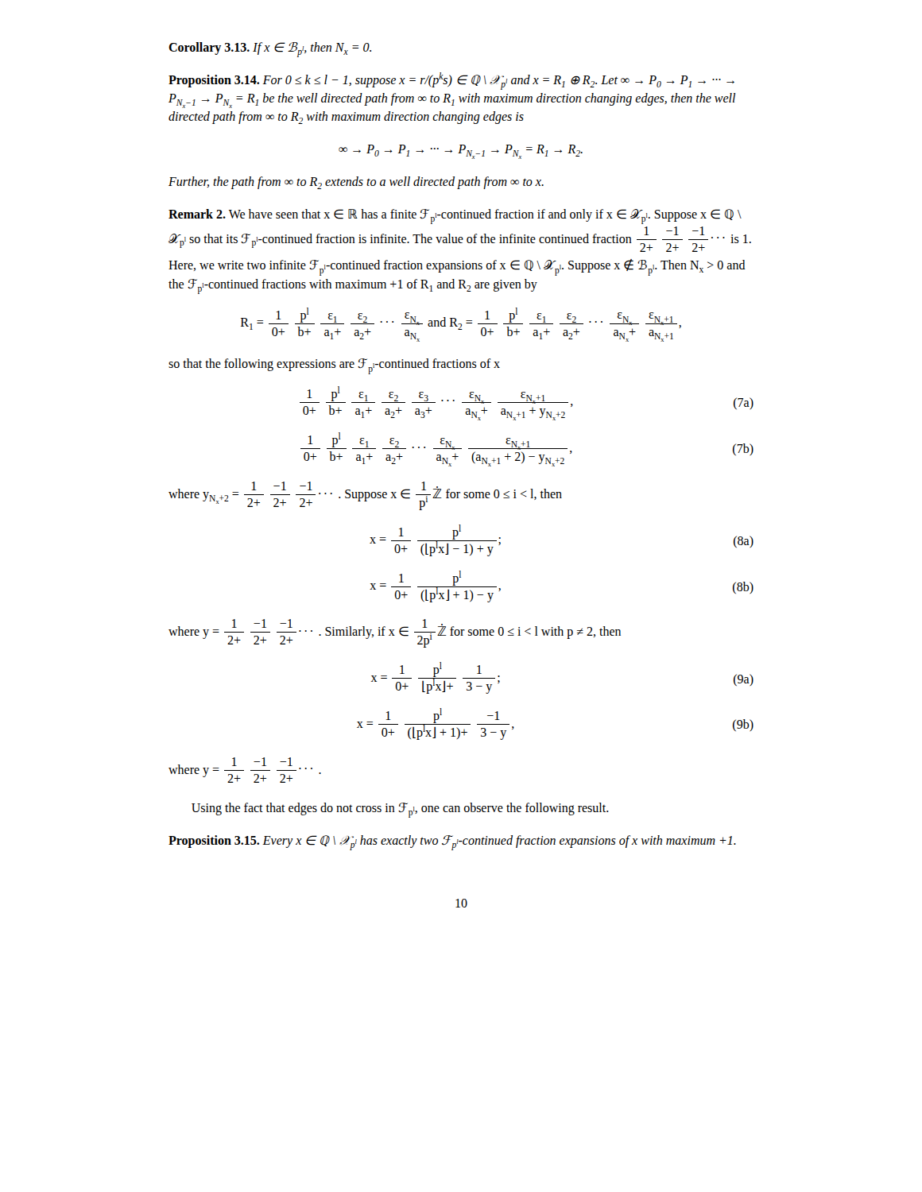Corollary 3.13. If x ∈ ℬpl, then Nx = 0.
Proposition 3.14. For 0 ≤ k ≤ l − 1, suppose x = r/(pks) ∈ ℚ \ 𝒳pl and x = R1 ⊕ R2. Let ∞ → P0 → P1 → ··· → PNx−1 → PNx = R1 be the well directed path from ∞ to R1 with maximum direction changing edges, then the well directed path from ∞ to R2 with maximum direction changing edges is
∞ → P0 → P1 → ··· → PNx−1 → PNx = R1 → R2.
Further, the path from ∞ to R2 extends to a well directed path from ∞ to x.
Remark 2. We have seen that x ∈ ℝ has a finite ℱpl-continued fraction if and only if x ∈ 𝒳pl. Suppose x ∈ ℚ \ 𝒳pl so that its ℱpl-continued fraction is infinite. The value of the infinite continued fraction 12+ −12+ −12+··· is 1. Here, we write two infinite ℱpl-continued fraction expansions of x ∈ ℚ \ 𝒳pl. Suppose x ∉ ℬpl. Then Nx > 0 and the ℱpl-continued fractions with maximum +1 of R1 and R2 are given by
R1 = 10+ pl b+ ε1 a1+ ε2 a2+ ··· εNx aNx and R2 = 10+ pl b+ ε1 a1+ ε2 a2+ ··· εNx aNx+ εNx+1 aNx+1,
so that the following expressions are ℱpl-continued fractions of x
10+ pl b+ ε1 a1+ ε2 a2+ ε3 a3+ ··· εNx aNx+ εNx+1 aNx+1 + yNx+2,
(7a)
10+ pl b+ ε1 a1+ ε2 a2+ ··· εNx aNx+ εNx+1(aNx+1 + 2) − yNx+2,
(7b)
where yNx+2 = 12+ −12+ −12+··· . Suppose x ∈ 1 pi ℤ̇ for some 0 ≤ i < l, then
x = 10+ pl(⌊plx⌋ − 1) + y;
(8a)
x = 10+ pl(⌊plx⌋ + 1) − y,
(8b)
where y = 12+ −12+ −12+··· . Similarly, if x ∈ 12pi ℤ̇ for some 0 ≤ i < l with p ≠ 2, then
x = 10+ pl⌊plx⌋+ 13 − y;
(9a)
x = 10+ pl(⌊plx⌋ + 1)+ −13 − y,
(9b)
where y = 12+ −12+ −12+··· .
Using the fact that edges do not cross in ℱpl, one can observe the following result.
Proposition 3.15. Every x ∈ ℚ \ 𝒳pl has exactly two ℱpl-continued fraction expansions of x with maximum +1.
10